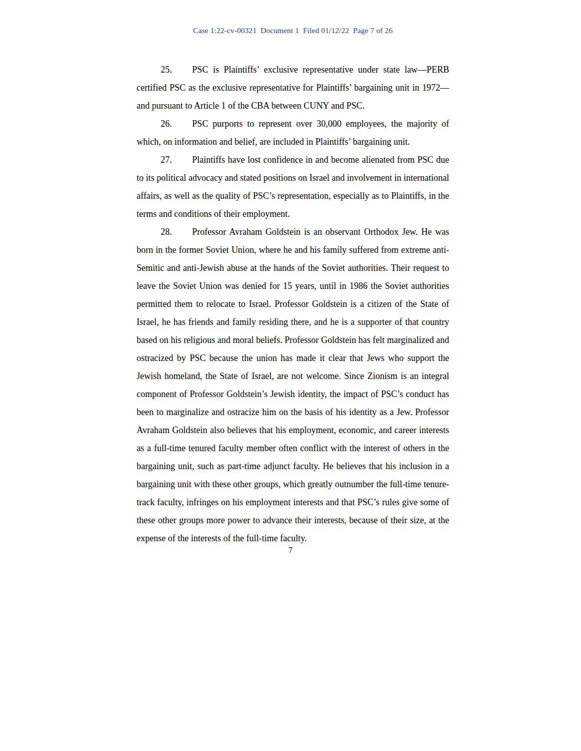Case 1:22-cv-00321 Document 1 Filed 01/12/22 Page 7 of 26
25. PSC is Plaintiffs’ exclusive representative under state law—PERB certified PSC as the exclusive representative for Plaintiffs’ bargaining unit in 1972—and pursuant to Article 1 of the CBA between CUNY and PSC.
26. PSC purports to represent over 30,000 employees, the majority of which, on information and belief, are included in Plaintiffs’ bargaining unit.
27. Plaintiffs have lost confidence in and become alienated from PSC due to its political advocacy and stated positions on Israel and involvement in international affairs, as well as the quality of PSC’s representation, especially as to Plaintiffs, in the terms and conditions of their employment.
28. Professor Avraham Goldstein is an observant Orthodox Jew. He was born in the former Soviet Union, where he and his family suffered from extreme anti-Semitic and anti-Jewish abuse at the hands of the Soviet authorities. Their request to leave the Soviet Union was denied for 15 years, until in 1986 the Soviet authorities permitted them to relocate to Israel. Professor Goldstein is a citizen of the State of Israel, he has friends and family residing there, and he is a supporter of that country based on his religious and moral beliefs. Professor Goldstein has felt marginalized and ostracized by PSC because the union has made it clear that Jews who support the Jewish homeland, the State of Israel, are not welcome. Since Zionism is an integral component of Professor Goldstein’s Jewish identity, the impact of PSC’s conduct has been to marginalize and ostracize him on the basis of his identity as a Jew. Professor Avraham Goldstein also believes that his employment, economic, and career interests as a full-time tenured faculty member often conflict with the interest of others in the bargaining unit, such as part-time adjunct faculty. He believes that his inclusion in a bargaining unit with these other groups, which greatly outnumber the full-time tenure-track faculty, infringes on his employment interests and that PSC’s rules give some of these other groups more power to advance their interests, because of their size, at the expense of the interests of the full-time faculty.
7